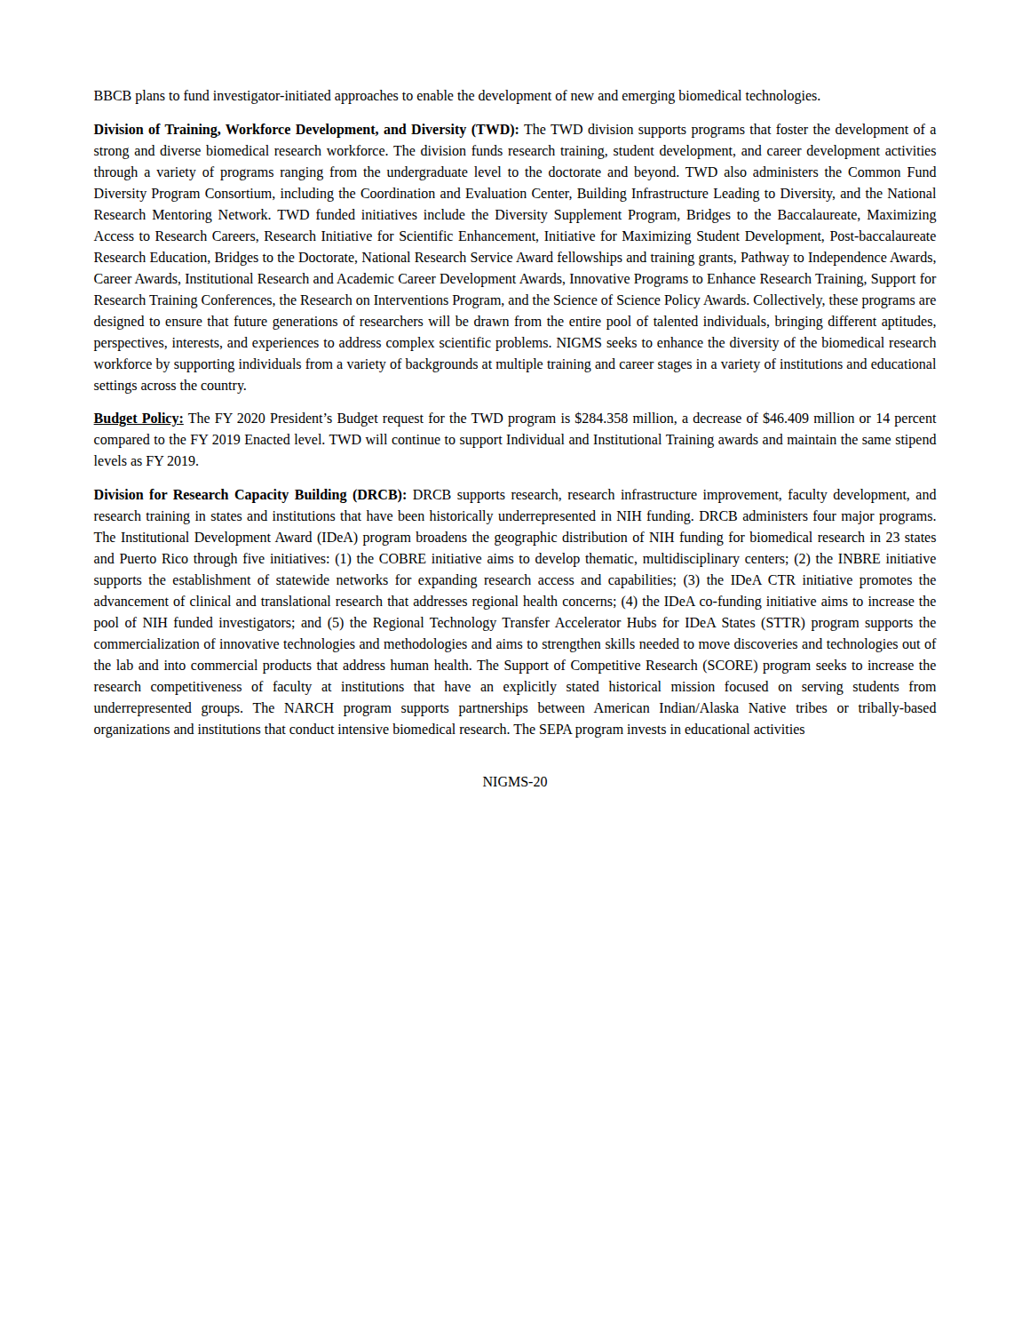BBCB plans to fund investigator-initiated approaches to enable the development of new and emerging biomedical technologies.
Division of Training, Workforce Development, and Diversity (TWD): The TWD division supports programs that foster the development of a strong and diverse biomedical research workforce. The division funds research training, student development, and career development activities through a variety of programs ranging from the undergraduate level to the doctorate and beyond. TWD also administers the Common Fund Diversity Program Consortium, including the Coordination and Evaluation Center, Building Infrastructure Leading to Diversity, and the National Research Mentoring Network. TWD funded initiatives include the Diversity Supplement Program, Bridges to the Baccalaureate, Maximizing Access to Research Careers, Research Initiative for Scientific Enhancement, Initiative for Maximizing Student Development, Post-baccalaureate Research Education, Bridges to the Doctorate, National Research Service Award fellowships and training grants, Pathway to Independence Awards, Career Awards, Institutional Research and Academic Career Development Awards, Innovative Programs to Enhance Research Training, Support for Research Training Conferences, the Research on Interventions Program, and the Science of Science Policy Awards. Collectively, these programs are designed to ensure that future generations of researchers will be drawn from the entire pool of talented individuals, bringing different aptitudes, perspectives, interests, and experiences to address complex scientific problems. NIGMS seeks to enhance the diversity of the biomedical research workforce by supporting individuals from a variety of backgrounds at multiple training and career stages in a variety of institutions and educational settings across the country.
Budget Policy: The FY 2020 President’s Budget request for the TWD program is $284.358 million, a decrease of $46.409 million or 14 percent compared to the FY 2019 Enacted level. TWD will continue to support Individual and Institutional Training awards and maintain the same stipend levels as FY 2019.
Division for Research Capacity Building (DRCB): DRCB supports research, research infrastructure improvement, faculty development, and research training in states and institutions that have been historically underrepresented in NIH funding. DRCB administers four major programs. The Institutional Development Award (IDeA) program broadens the geographic distribution of NIH funding for biomedical research in 23 states and Puerto Rico through five initiatives: (1) the COBRE initiative aims to develop thematic, multidisciplinary centers; (2) the INBRE initiative supports the establishment of statewide networks for expanding research access and capabilities; (3) the IDeA CTR initiative promotes the advancement of clinical and translational research that addresses regional health concerns; (4) the IDeA co-funding initiative aims to increase the pool of NIH funded investigators; and (5) the Regional Technology Transfer Accelerator Hubs for IDeA States (STTR) program supports the commercialization of innovative technologies and methodologies and aims to strengthen skills needed to move discoveries and technologies out of the lab and into commercial products that address human health. The Support of Competitive Research (SCORE) program seeks to increase the research competitiveness of faculty at institutions that have an explicitly stated historical mission focused on serving students from underrepresented groups. The NARCH program supports partnerships between American Indian/Alaska Native tribes or tribally-based organizations and institutions that conduct intensive biomedical research. The SEPA program invests in educational activities
NIGMS-20